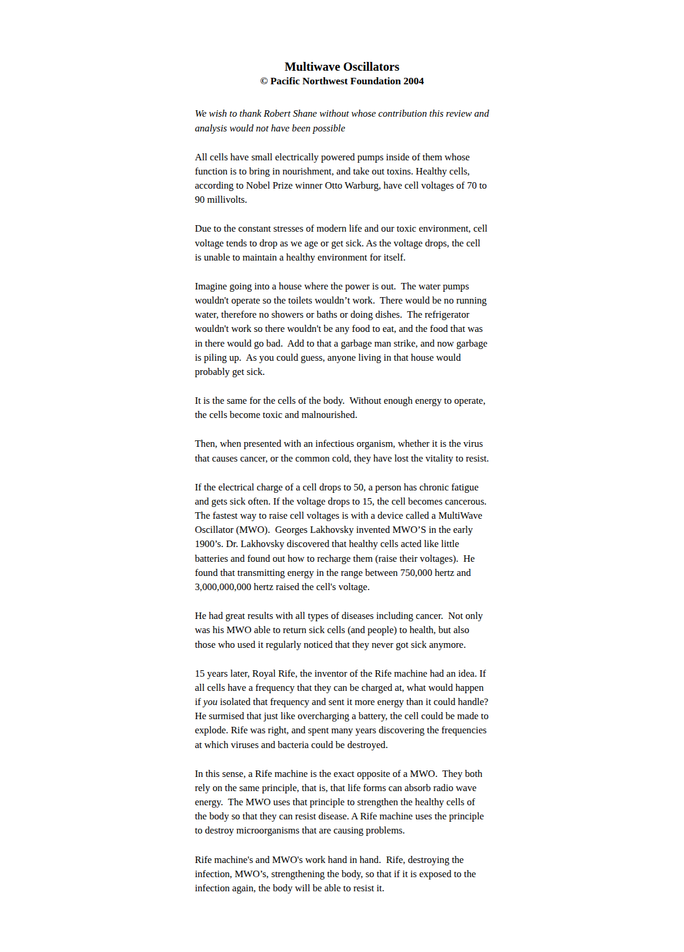Multiwave Oscillators
© Pacific Northwest Foundation 2004
We wish to thank Robert Shane without whose contribution this review and analysis would not have been possible
All cells have small electrically powered pumps inside of them whose function is to bring in nourishment, and take out toxins. Healthy cells, according to Nobel Prize winner Otto Warburg, have cell voltages of 70 to 90 millivolts.
Due to the constant stresses of modern life and our toxic environment, cell voltage tends to drop as we age or get sick. As the voltage drops, the cell is unable to maintain a healthy environment for itself.
Imagine going into a house where the power is out. The water pumps wouldn't operate so the toilets wouldn’t work. There would be no running water, therefore no showers or baths or doing dishes. The refrigerator wouldn't work so there wouldn't be any food to eat, and the food that was in there would go bad. Add to that a garbage man strike, and now garbage is piling up. As you could guess, anyone living in that house would probably get sick.
It is the same for the cells of the body. Without enough energy to operate, the cells become toxic and malnourished.
Then, when presented with an infectious organism, whether it is the virus that causes cancer, or the common cold, they have lost the vitality to resist.
If the electrical charge of a cell drops to 50, a person has chronic fatigue and gets sick often. If the voltage drops to 15, the cell becomes cancerous. The fastest way to raise cell voltages is with a device called a MultiWave Oscillator (MWO). Georges Lakhovsky invented MWO’S in the early 1900’s. Dr. Lakhovsky discovered that healthy cells acted like little batteries and found out how to recharge them (raise their voltages). He found that transmitting energy in the range between 750,000 hertz and 3,000,000,000 hertz raised the cell's voltage.
He had great results with all types of diseases including cancer. Not only was his MWO able to return sick cells (and people) to health, but also those who used it regularly noticed that they never got sick anymore.
15 years later, Royal Rife, the inventor of the Rife machine had an idea. If all cells have a frequency that they can be charged at, what would happen if you isolated that frequency and sent it more energy than it could handle? He surmised that just like overcharging a battery, the cell could be made to explode. Rife was right, and spent many years discovering the frequencies at which viruses and bacteria could be destroyed.
In this sense, a Rife machine is the exact opposite of a MWO. They both rely on the same principle, that is, that life forms can absorb radio wave energy. The MWO uses that principle to strengthen the healthy cells of the body so that they can resist disease. A Rife machine uses the principle to destroy microorganisms that are causing problems.
Rife machine's and MWO's work hand in hand. Rife, destroying the infection, MWO’s, strengthening the body, so that if it is exposed to the infection again, the body will be able to resist it.